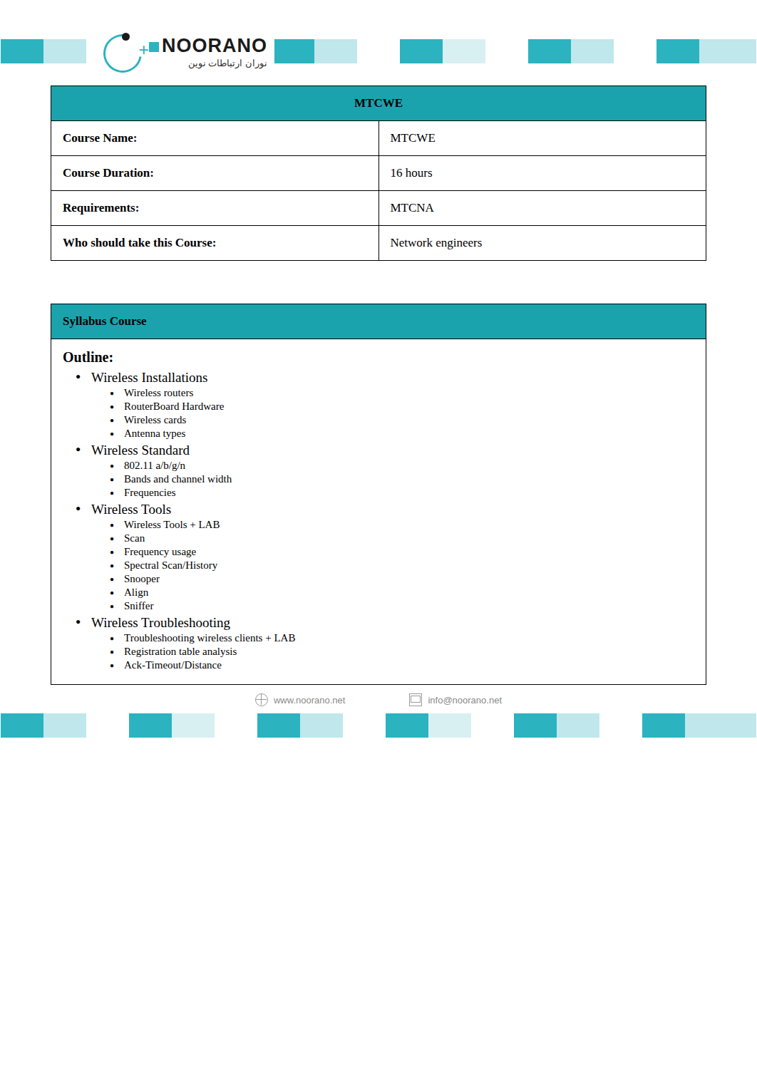+
NOORANO
نوران ارتباطات نوین
| MTCWE |
| Course Name: | MTCWE |
| Course Duration: | 16 hours |
| Requirements: | MTCNA |
| Who should take this Course: | Network engineers |
| Syllabus Course |
| Outline: Wireless Installations Wireless routers RouterBoard Hardware Wireless cards Antenna types Wireless Standard 802.11 a/b/g/n Bands and channel width Frequencies Wireless Tools Wireless Tools + LAB Scan Frequency usage Spectral Scan/History Snooper Align Sniffer Wireless Troubleshooting Troubleshooting wireless clients + LAB Registration table analysis Ack-Timeout/Distance |
www.noorano.net
info@noorano.net